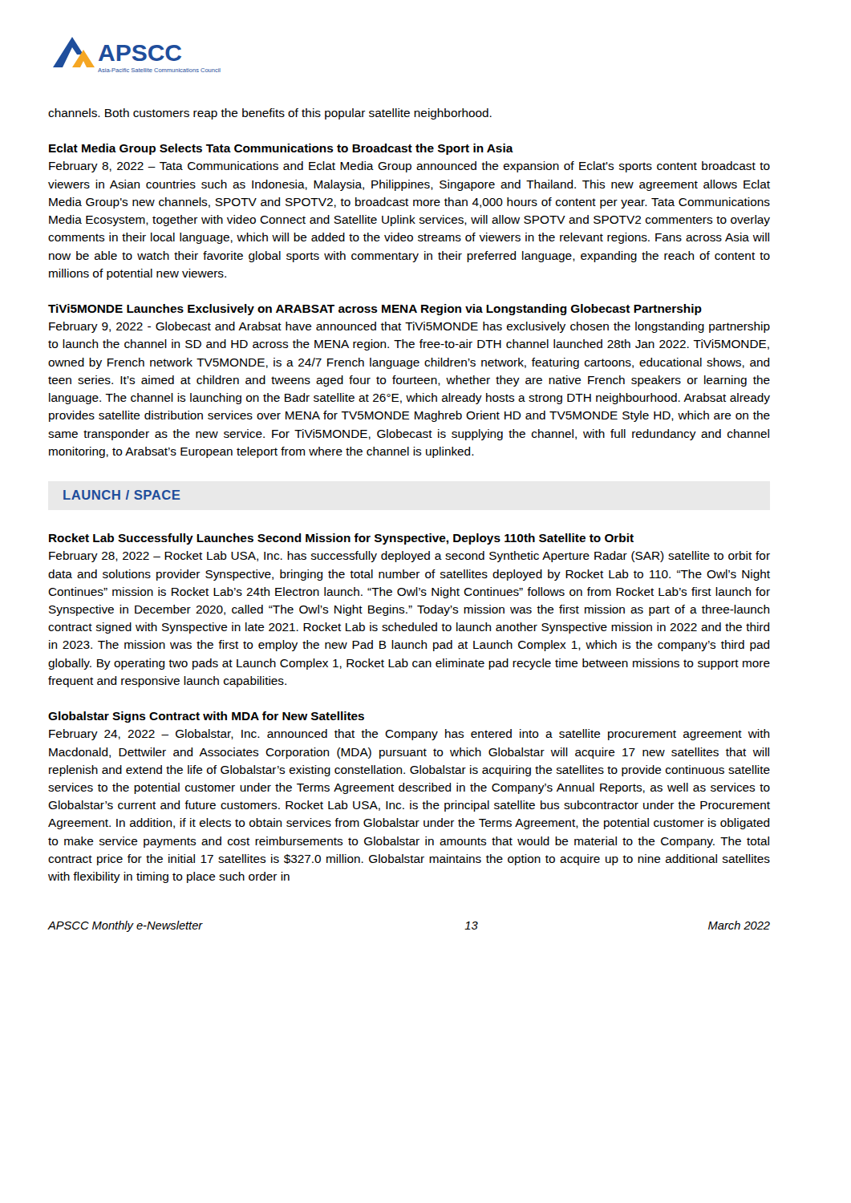APSCC Asia-Pacific Satellite Communications Council
channels. Both customers reap the benefits of this popular satellite neighborhood.
Eclat Media Group Selects Tata Communications to Broadcast the Sport in Asia
February 8, 2022 – Tata Communications and Eclat Media Group announced the expansion of Eclat's sports content broadcast to viewers in Asian countries such as Indonesia, Malaysia, Philippines, Singapore and Thailand. This new agreement allows Eclat Media Group's new channels, SPOTV and SPOTV2, to broadcast more than 4,000 hours of content per year. Tata Communications Media Ecosystem, together with video Connect and Satellite Uplink services, will allow SPOTV and SPOTV2 commenters to overlay comments in their local language, which will be added to the video streams of viewers in the relevant regions. Fans across Asia will now be able to watch their favorite global sports with commentary in their preferred language, expanding the reach of content to millions of potential new viewers.
TiVi5MONDE Launches Exclusively on ARABSAT across MENA Region via Longstanding Globecast Partnership
February 9, 2022 - Globecast and Arabsat have announced that TiVi5MONDE has exclusively chosen the longstanding partnership to launch the channel in SD and HD across the MENA region. The free-to-air DTH channel launched 28th Jan 2022. TiVi5MONDE, owned by French network TV5MONDE, is a 24/7 French language children’s network, featuring cartoons, educational shows, and teen series. It’s aimed at children and tweens aged four to fourteen, whether they are native French speakers or learning the language. The channel is launching on the Badr satellite at 26°E, which already hosts a strong DTH neighbourhood. Arabsat already provides satellite distribution services over MENA for TV5MONDE Maghreb Orient HD and TV5MONDE Style HD, which are on the same transponder as the new service. For TiVi5MONDE, Globecast is supplying the channel, with full redundancy and channel monitoring, to Arabsat’s European teleport from where the channel is uplinked.
LAUNCH / SPACE
Rocket Lab Successfully Launches Second Mission for Synspective, Deploys 110th Satellite to Orbit
February 28, 2022 – Rocket Lab USA, Inc. has successfully deployed a second Synthetic Aperture Radar (SAR) satellite to orbit for data and solutions provider Synspective, bringing the total number of satellites deployed by Rocket Lab to 110. “The Owl’s Night Continues” mission is Rocket Lab’s 24th Electron launch. “The Owl’s Night Continues” follows on from Rocket Lab’s first launch for Synspective in December 2020, called “The Owl’s Night Begins.” Today’s mission was the first mission as part of a three-launch contract signed with Synspective in late 2021. Rocket Lab is scheduled to launch another Synspective mission in 2022 and the third in 2023. The mission was the first to employ the new Pad B launch pad at Launch Complex 1, which is the company’s third pad globally. By operating two pads at Launch Complex 1, Rocket Lab can eliminate pad recycle time between missions to support more frequent and responsive launch capabilities.
Globalstar Signs Contract with MDA for New Satellites
February 24, 2022 – Globalstar, Inc. announced that the Company has entered into a satellite procurement agreement with Macdonald, Dettwiler and Associates Corporation (MDA) pursuant to which Globalstar will acquire 17 new satellites that will replenish and extend the life of Globalstar’s existing constellation. Globalstar is acquiring the satellites to provide continuous satellite services to the potential customer under the Terms Agreement described in the Company’s Annual Reports, as well as services to Globalstar’s current and future customers. Rocket Lab USA, Inc. is the principal satellite bus subcontractor under the Procurement Agreement. In addition, if it elects to obtain services from Globalstar under the Terms Agreement, the potential customer is obligated to make service payments and cost reimbursements to Globalstar in amounts that would be material to the Company. The total contract price for the initial 17 satellites is $327.0 million. Globalstar maintains the option to acquire up to nine additional satellites with flexibility in timing to place such order in
APSCC Monthly e-Newsletter
13
March 2022